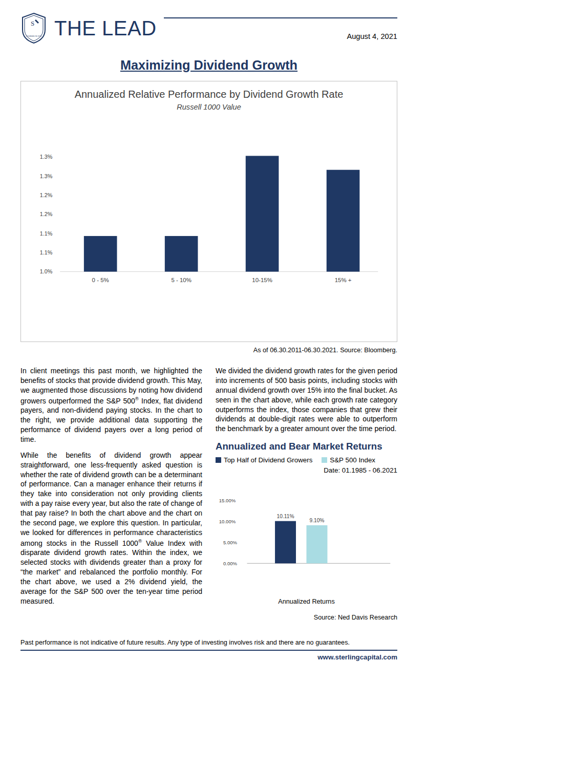S FOUNDED IN 1970
THE LEAD
August 4, 2021
Maximizing Dividend Growth
Annualized Relative Performance by Dividend Growth Rate
Russell 1000 Value
1.3% 1.3% 1.2% 1.2% 1.1% 1.1% 1.0% 0 - 5% 5 - 10% 10-15% 15% +
As of 06.30.2011-06.30.2021. Source: Bloomberg.
In client meetings this past month, we highlighted the benefits of stocks that provide dividend growth. This May, we augmented those discussions by noting how dividend growers outperformed the S&P 500® Index, flat dividend payers, and non-dividend paying stocks. In the chart to the right, we provide additional data supporting the performance of dividend payers over a long period of time.
While the benefits of dividend growth appear straightforward, one less-frequently asked question is whether the rate of dividend growth can be a determinant of performance. Can a manager enhance their returns if they take into consideration not only providing clients with a pay raise every year, but also the rate of change of that pay raise? In both the chart above and the chart on the second page, we explore this question. In particular, we looked for differences in performance characteristics among stocks in the Russell 1000® Value Index with disparate dividend growth rates. Within the index, we selected stocks with dividends greater than a proxy for “the market” and rebalanced the portfolio monthly. For the chart above, we used a 2% dividend yield, the average for the S&P 500 over the ten-year time period measured.
We divided the dividend growth rates for the given period into increments of 500 basis points, including stocks with annual dividend growth over 15% into the final bucket. As seen in the chart above, while each growth rate category outperforms the index, those companies that grew their dividends at double-digit rates were able to outperform the benchmark by a greater amount over the time period.
Annualized and Bear Market Returns
Top Half of Dividend Growers
S&P 500 Index
Date: 01.1985 - 06.2021
15.00% 10.00% 5.00% 0.00% 10.11% 9.10%
Annualized Returns
Source: Ned Davis Research
Past performance is not indicative of future results. Any type of investing involves risk and there are no guarantees.
www.sterlingcapital.com